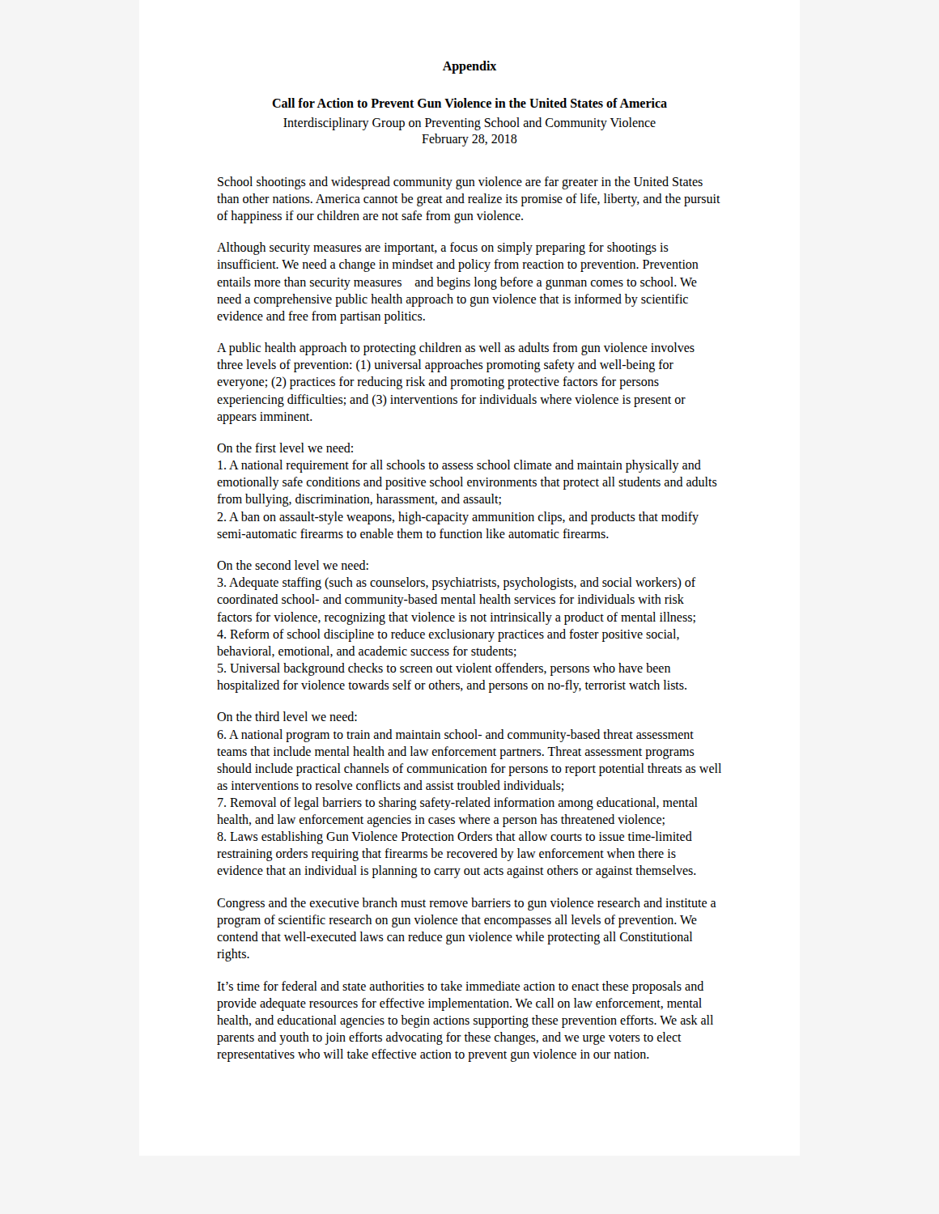Appendix
Call for Action to Prevent Gun Violence in the United States of America
Interdisciplinary Group on Preventing School and Community Violence
February 28, 2018
School shootings and widespread community gun violence are far greater in the United States than other nations. America cannot be great and realize its promise of life, liberty, and the pursuit of happiness if our children are not safe from gun violence.
Although security measures are important, a focus on simply preparing for shootings is insufficient. We need a change in mindset and policy from reaction to prevention. Prevention entails more than security measures and begins long before a gunman comes to school. We need a comprehensive public health approach to gun violence that is informed by scientific evidence and free from partisan politics.
A public health approach to protecting children as well as adults from gun violence involves three levels of prevention: (1) universal approaches promoting safety and well-being for everyone; (2) practices for reducing risk and promoting protective factors for persons experiencing difficulties; and (3) interventions for individuals where violence is present or appears imminent.
On the first level we need:
1. A national requirement for all schools to assess school climate and maintain physically and emotionally safe conditions and positive school environments that protect all students and adults from bullying, discrimination, harassment, and assault;
2. A ban on assault-style weapons, high-capacity ammunition clips, and products that modify semi-automatic firearms to enable them to function like automatic firearms.
On the second level we need:
3. Adequate staffing (such as counselors, psychiatrists, psychologists, and social workers) of coordinated school- and community-based mental health services for individuals with risk factors for violence, recognizing that violence is not intrinsically a product of mental illness;
4. Reform of school discipline to reduce exclusionary practices and foster positive social, behavioral, emotional, and academic success for students;
5. Universal background checks to screen out violent offenders, persons who have been hospitalized for violence towards self or others, and persons on no-fly, terrorist watch lists.
On the third level we need:
6. A national program to train and maintain school- and community-based threat assessment teams that include mental health and law enforcement partners. Threat assessment programs should include practical channels of communication for persons to report potential threats as well as interventions to resolve conflicts and assist troubled individuals;
7. Removal of legal barriers to sharing safety-related information among educational, mental health, and law enforcement agencies in cases where a person has threatened violence;
8. Laws establishing Gun Violence Protection Orders that allow courts to issue time-limited restraining orders requiring that firearms be recovered by law enforcement when there is evidence that an individual is planning to carry out acts against others or against themselves.
Congress and the executive branch must remove barriers to gun violence research and institute a program of scientific research on gun violence that encompasses all levels of prevention. We contend that well-executed laws can reduce gun violence while protecting all Constitutional rights.
It’s time for federal and state authorities to take immediate action to enact these proposals and provide adequate resources for effective implementation. We call on law enforcement, mental health, and educational agencies to begin actions supporting these prevention efforts. We ask all parents and youth to join efforts advocating for these changes, and we urge voters to elect representatives who will take effective action to prevent gun violence in our nation.